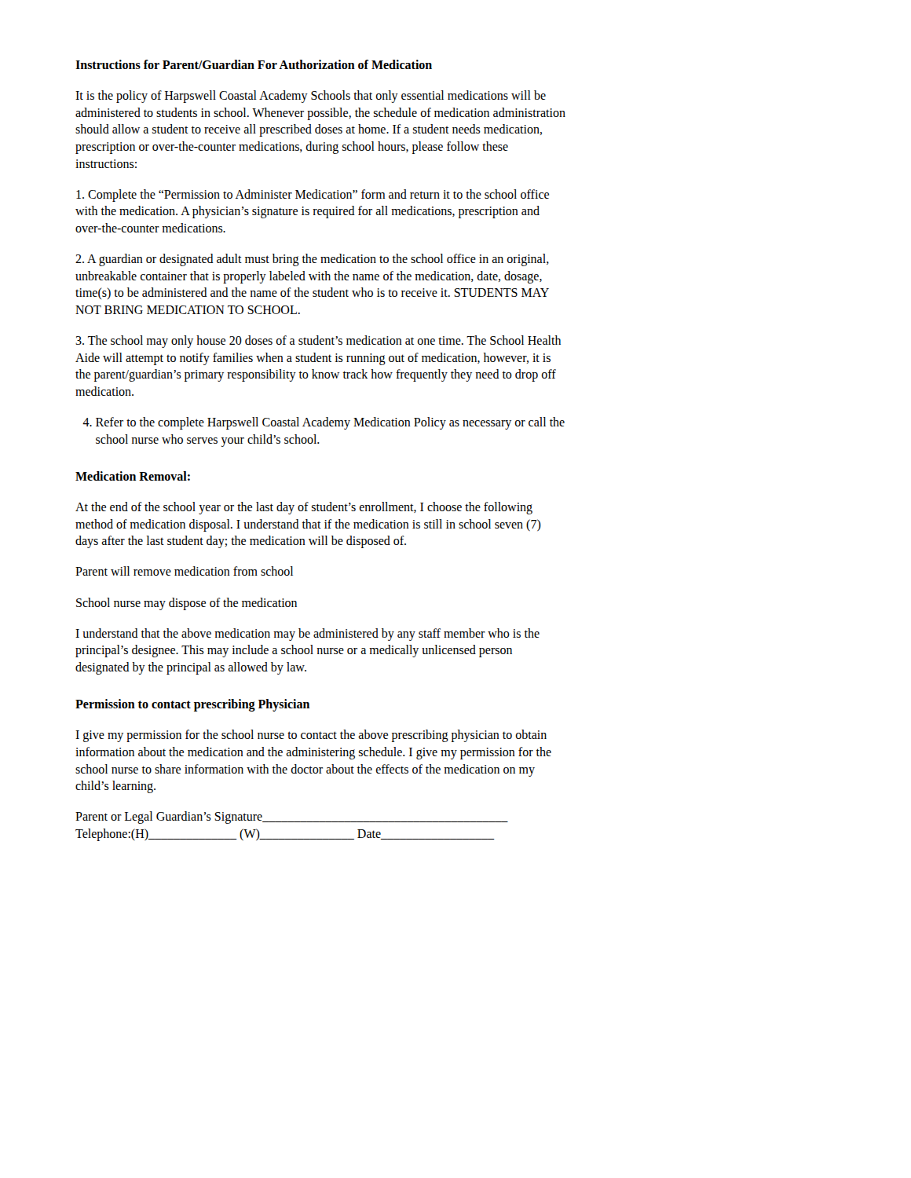Instructions for Parent/Guardian For Authorization of Medication
It is the policy of Harpswell Coastal Academy Schools that only essential medications will be administered to students in school. Whenever possible, the schedule of medication administration should allow a student to receive all prescribed doses at home. If a student needs medication, prescription or over-the-counter medications, during school hours, please follow these instructions:
1. Complete the “Permission to Administer Medication” form and return it to the school office with the medication. A physician’s signature is required for all medications, prescription and over-the-counter medications.
2. A guardian or designated adult must bring the medication to the school office in an original, unbreakable container that is properly labeled with the name of the medication, date, dosage, time(s) to be administered and the name of the student who is to receive it. STUDENTS MAY NOT BRING MEDICATION TO SCHOOL.
3. The school may only house 20 doses of a student’s medication at one time. The School Health Aide will attempt to notify families when a student is running out of medication, however, it is the parent/guardian’s primary responsibility to know track how frequently they need to drop off medication.
Refer to the complete Harpswell Coastal Academy Medication Policy as necessary or call the school nurse who serves your child’s school.
Medication Removal:
At the end of the school year or the last day of student’s enrollment, I choose the following method of medication disposal. I understand that if the medication is still in school seven (7) days after the last student day; the medication will be disposed of.
Parent will remove medication from school
School nurse may dispose of the medication
I understand that the above medication may be administered by any staff member who is the principal’s designee. This may include a school nurse or a medically unlicensed person designated by the principal as allowed by law.
Permission to contact prescribing Physician
I give my permission for the school nurse to contact the above prescribing physician to obtain information about the medication and the administering schedule. I give my permission for the school nurse to share information with the doctor about the effects of the medication on my child’s learning.
Parent or Legal Guardian’s Signature_______________________________________
Telephone:(H)______________ (W)_______________ Date__________________